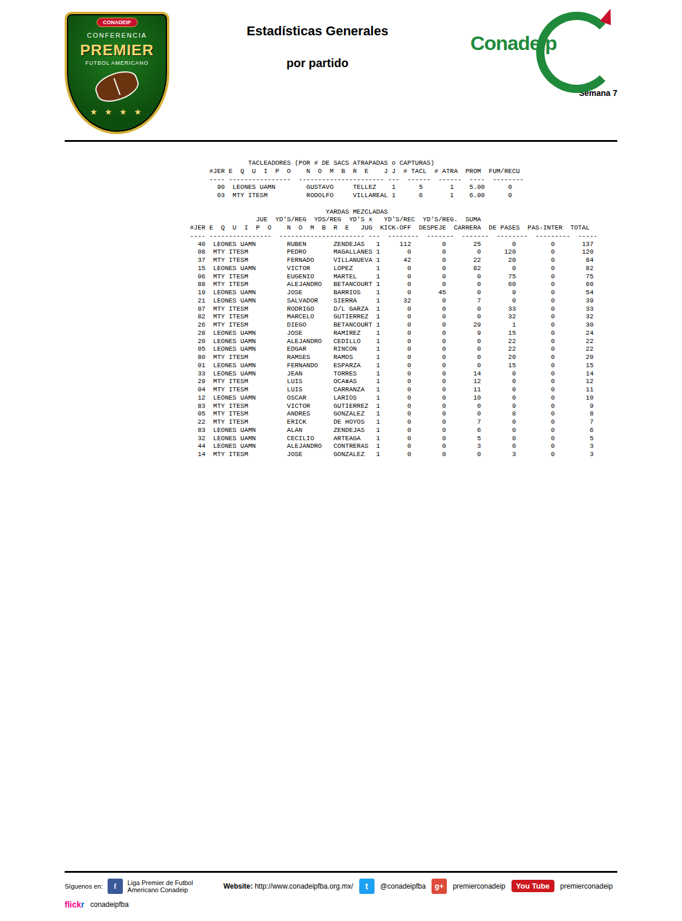CONADEIP
CONFERENCIA
PREMIER
FUTBOL AMERICANO
★ ★ ★ ★
Estadísticas Generales
por partido
Conadeip
Semana 7
                    TACLEADORES (POR # DE SACS ATRAPADAS o CAPTURAS)
          #JER E  Q  U  I  P  O    N  O  M  B  R  E    J J  # TACL  # ATRA  PROM  FUM/RECU
          ---- ----------------  ---------------------- ---  ------  ------  ----  --------
            90  LEONES UAMN        GUSTAVO     TELLEZ    1      5       1    5.00      0
            03  MTY ITESM          RODOLFO     VILLAREAL 1      6       1    6.00      0

                                        YARDAS MEZCLADAS
                      JUE  YD'S/REG  YDS/REG  YD'S x   YD'S/REC  YD'S/REG.  SUMA
     #JER E  Q  U  I  P  O    N  O  M  B  R  E   JUG  KICK-OFF  DESPEJE  CARRERA  DE PASES  PAS-INTER  TOTAL
     ---- ----------------  ---------------------- ---  --------  -------  -------  --------  ---------  -----
       40  LEONES UAMN        RUBEN       ZENDEJAS   1     112        0       25        0         0       137
       08  MTY ITESM          PEDRO       MAGALLANES 1       0        0        0      120         0       120
       37  MTY ITESM          FERNADO     VILLANUEVA 1      42        0       22       20         0        84
       15  LEONES UAMN        VICTOR      LOPEZ      1       0        0       82        0         0        82
       06  MTY ITESM          EUGENIO     MARTEL     1       0        0        0       75         0        75
       88  MTY ITESM          ALEJANDRO   BETANCOURT 1       0        0        0       60         0        60
       19  LEONES UAMN        JOSE        BARRIOS    1       0       45        0        9         0        54
       21  LEONES UAMN        SALVADOR    SIERRA     1      32        0        7        0         0        39
       07  MTY ITESM          RODRIGO     D/L GARZA  1       0        0        0       33         0        33
       82  MTY ITESM          MARCELO     GUTIERREZ  1       0        0        0       32         0        32
       26  MTY ITESM          DIEGO       BETANCOURT 1       0        0       29        1         0        30
       28  LEONES UAMN        JOSE        RAMIREZ    1       0        0        9       15         0        24
       20  LEONES UAMN        ALEJANDRO   CEDILLO    1       0        0        0       22         0        22
       05  LEONES UAMN        EDGAR       RINCON     1       0        0        0       22         0        22
       80  MTY ITESM          RAMSES      RAMOS      1       0        0        0       20         0        20
       01  LEONES UAMN        FERNANDO    ESPARZA    1       0        0        0       15         0        15
       33  LEONES UAMN        JEAN        TORRES     1       0        0       14        0         0        14
       29  MTY ITESM          LUIS        OCA¥AS     1       0        0       12        0         0        12
       04  MTY ITESM          LUIS        CARRANZA   1       0        0       11        0         0        11
       12  LEONES UAMN        OSCAR       LARIOS     1       0        0       10        0         0        10
       83  MTY ITESM          VICTOR      GUTIERREZ  1       0        0        0        9         0         9
       05  MTY ITESM          ANDRES      GONZALEZ   1       0        0        0        8         0         8
       22  MTY ITESM          ERICK       DE HOYOS   1       0        0        7        0         0         7
       83  LEONES UAMN        ALAN        ZENDEJAS   1       0        0        6        0         0         6
       32  LEONES UAMN        CECILIO     ARTEAGA    1       0        0        5        0         0         5
       44  LEONES UAMN        ALEJANDRO   CONTRERAS  1       0        0        3        0         0         3
       14  MTY ITESM          JOSE        GONZALEZ   1       0        0        0        3         0         3
Síguenos en:
f
Liga Premier de Futbol
Americano Conadeip
Website: http://www.conadeipfba.org.mx/
t
@conadeipfba
g+
premierconadeip
You Tube
premierconadeip
flick r
conadeipfba